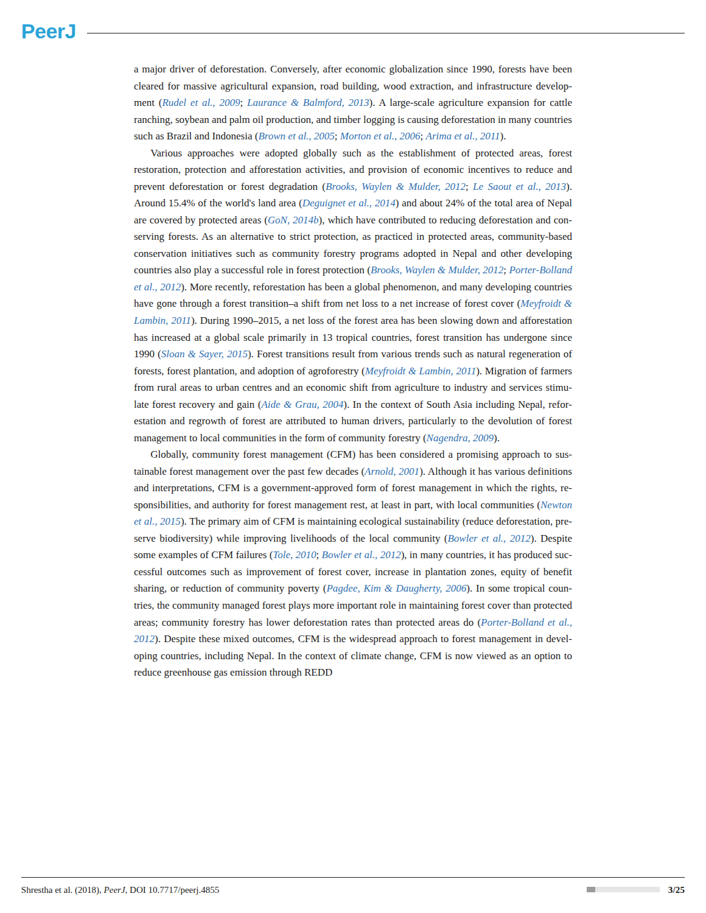PeerJ
a major driver of deforestation. Conversely, after economic globalization since 1990, forests have been cleared for massive agricultural expansion, road building, wood extraction, and infrastructure development (Rudel et al., 2009; Laurance & Balmford, 2013). A large-scale agriculture expansion for cattle ranching, soybean and palm oil production, and timber logging is causing deforestation in many countries such as Brazil and Indonesia (Brown et al., 2005; Morton et al., 2006; Arima et al., 2011).
Various approaches were adopted globally such as the establishment of protected areas, forest restoration, protection and afforestation activities, and provision of economic incentives to reduce and prevent deforestation or forest degradation (Brooks, Waylen & Mulder, 2012; Le Saout et al., 2013). Around 15.4% of the world's land area (Deguignet et al., 2014) and about 24% of the total area of Nepal are covered by protected areas (GoN, 2014b), which have contributed to reducing deforestation and conserving forests. As an alternative to strict protection, as practiced in protected areas, community-based conservation initiatives such as community forestry programs adopted in Nepal and other developing countries also play a successful role in forest protection (Brooks, Waylen & Mulder, 2012; Porter-Bolland et al., 2012). More recently, reforestation has been a global phenomenon, and many developing countries have gone through a forest transition–a shift from net loss to a net increase of forest cover (Meyfroidt & Lambin, 2011). During 1990–2015, a net loss of the forest area has been slowing down and afforestation has increased at a global scale primarily in 13 tropical countries, forest transition has undergone since 1990 (Sloan & Sayer, 2015). Forest transitions result from various trends such as natural regeneration of forests, forest plantation, and adoption of agroforestry (Meyfroidt & Lambin, 2011). Migration of farmers from rural areas to urban centres and an economic shift from agriculture to industry and services stimulate forest recovery and gain (Aide & Grau, 2004). In the context of South Asia including Nepal, reforestation and regrowth of forest are attributed to human drivers, particularly to the devolution of forest management to local communities in the form of community forestry (Nagendra, 2009).
Globally, community forest management (CFM) has been considered a promising approach to sustainable forest management over the past few decades (Arnold, 2001). Although it has various definitions and interpretations, CFM is a government-approved form of forest management in which the rights, responsibilities, and authority for forest management rest, at least in part, with local communities (Newton et al., 2015). The primary aim of CFM is maintaining ecological sustainability (reduce deforestation, preserve biodiversity) while improving livelihoods of the local community (Bowler et al., 2012). Despite some examples of CFM failures (Tole, 2010; Bowler et al., 2012), in many countries, it has produced successful outcomes such as improvement of forest cover, increase in plantation zones, equity of benefit sharing, or reduction of community poverty (Pagdee, Kim & Daugherty, 2006). In some tropical countries, the community managed forest plays more important role in maintaining forest cover than protected areas; community forestry has lower deforestation rates than protected areas do (Porter-Bolland et al., 2012). Despite these mixed outcomes, CFM is the widespread approach to forest management in developing countries, including Nepal. In the context of climate change, CFM is now viewed as an option to reduce greenhouse gas emission through REDD
Shrestha et al. (2018), PeerJ, DOI 10.7717/peerj.4855
3/25